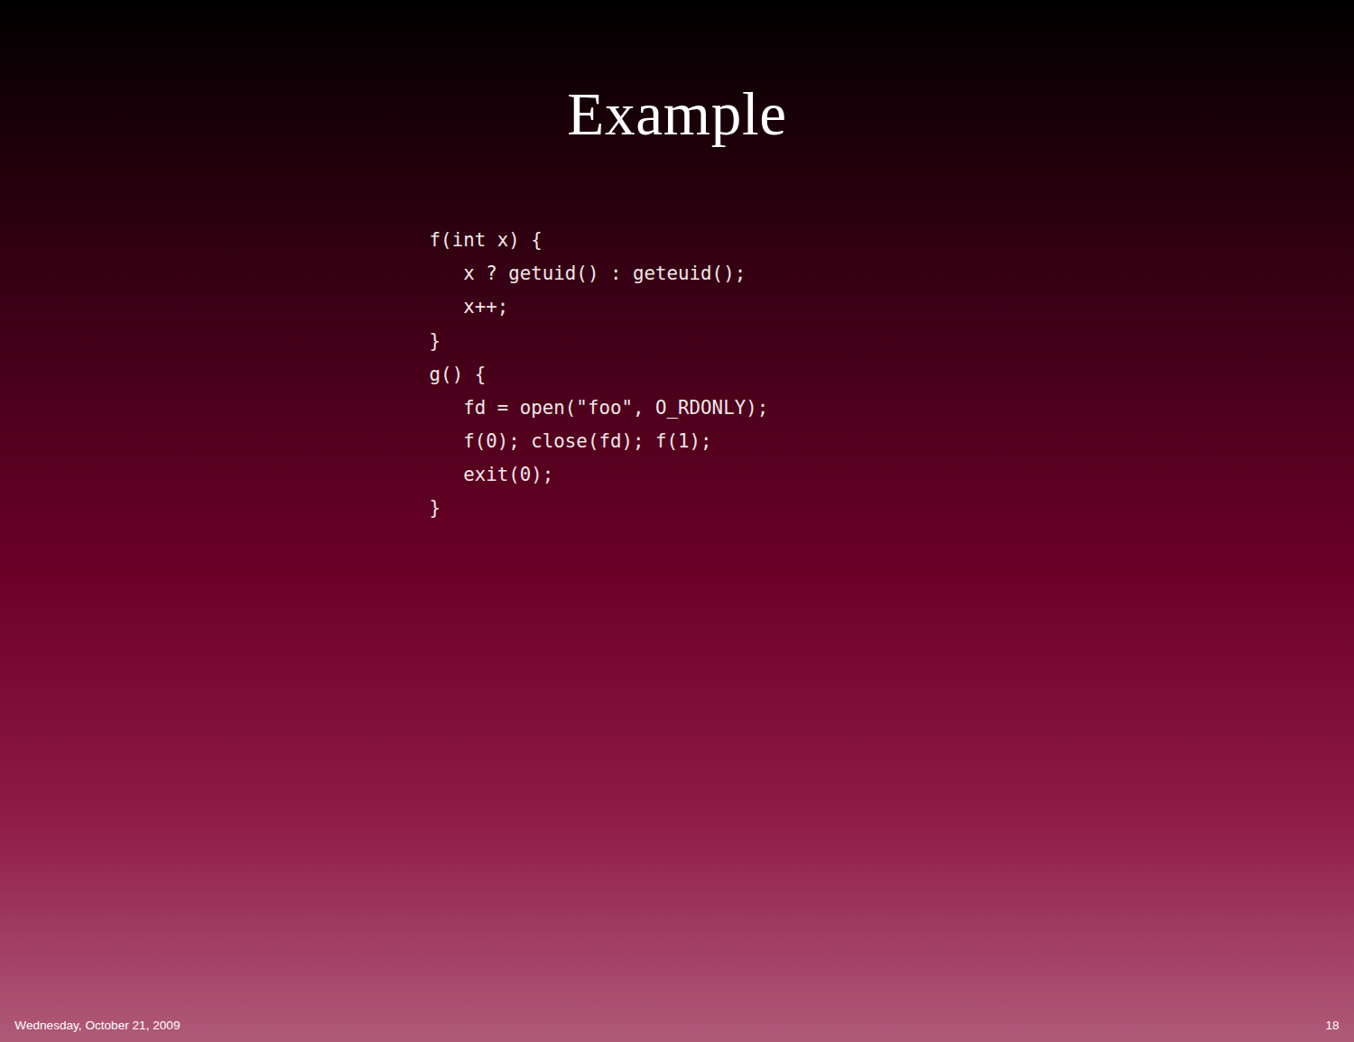Example
f(int x) {
   x ? getuid() : geteuid();
   x++;
}
g() {
   fd = open("foo", O_RDONLY);
   f(0); close(fd); f(1);
   exit(0);
}
Wednesday, October 21, 2009 18